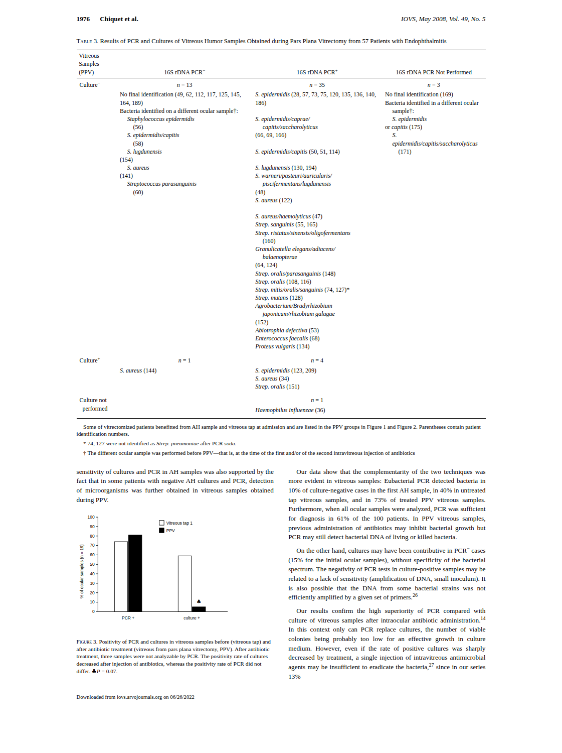1976 Chiquet et al.
IOVS, May 2008, Vol. 49, No. 5
Table 3. Results of PCR and Cultures of Vitreous Humor Samples Obtained during Pars Plana Vitrectomy from 57 Patients with Endophthalmitis
| Vitreous Samples (PPV) | 16S rDNA PCR − | 16S rDNA PCR + | 16S rDNA PCR Not Performed |
| --- | --- | --- | --- |
| Culture − | n = 13 No final identification (49, 62, 112, 117, 125, 145, 164, 189) Bacteria identified on a different ocular sample†: Staphylococcus epidermidis (56) S. epidermidis/capitis (58) S. lugdunensis (154) S. aureus (141) Streptococcus parasanguinis (60) | n = 35 S. epidermidis (28, 57, 73, 75, 120, 135, 136, 140, 186) S. epidermidis/caprae/ capitis/saccharolyticus (66, 69, 166) S. epidermidis/capitis (50, 51, 114) S. lugdunensis (130, 194) S. warneri/pasteuri/auricularis/ piscifermentans/lugdunensis (48) S. aureus (122) S. aureus/haemolyticus (47) Strep. sanguinis (55, 165) Strep. ristatus/sinensis/oligofermentans (160) Granulicatella elegans/adiacens/ balaenopterae (64, 124) Strep. oralis/parasanguinis (148) Strep. oralis (108, 116) Strep. mitis/oralis/sanguinis (74, 127)* Strep. mutans (128) Agrobacterium/Bradyrhizobium japonicum/rhizobium galagae (152) Abiotrophia defectiva (53) Enterococcus faecalis (68) Proteus vulgaris (134) | n = 3 No final identification (169) Bacteria identified in a different ocular sample†: S. epidermidis or capitis (175) S. epidermidis/capitis/saccharolyticus (171) |
| Culture + | n = 1 S. aureus (144) | n = 4 S. epidermidis (123, 209) S. aureus (34) Strep. oralis (151) | |
| Culture not performed | | n = 1 Haemophilus influenzae (36) | |
Some of vitrectomized patients benefitted from AH sample and vitreous tap at admission and are listed in the PPV groups in Figure 1 and Figure 2. Parentheses contain patient identification numbers.
* 74, 127 were not identified as Strep. pneumoniae after PCR soda.
† The different ocular sample was performed before PPV—that is, at the time of the first and/or of the second intravitreous injection of antibiotics
sensitivity of cultures and PCR in AH samples was also supported by the fact that in some patients with negative AH cultures and PCR, detection of microorganisms was further obtained in vitreous samples obtained during PPV.
0 10 20 30 40 50 60 70 80 90 100 % of ocular samples (n = 19) Vitreous tap 1 PPV ♣ PCR + culture +
Figure 3. Positivity of PCR and cultures in vitreous samples before (vitreous tap) and after antibiotic treatment (vitreous from pars plana vitrectomy, PPV). After antibiotic treatment, three samples were not analyzable by PCR. The positivity rate of cultures decreased after injection of antibiotics, whereas the positivity rate of PCR did not differ. ♣P = 0.07.
Our data show that the complementarity of the two techniques was more evident in vitreous samples: Eubacterial PCR detected bacteria in 10% of culture-negative cases in the first AH sample, in 40% in untreated tap vitreous samples, and in 73% of treated PPV vitreous samples. Furthermore, when all ocular samples were analyzed, PCR was sufficient for diagnosis in 61% of the 100 patients. In PPV vitreous samples, previous administration of antibiotics may inhibit bacterial growth but PCR may still detect bacterial DNA of living or killed bacteria.
On the other hand, cultures may have been contributive in PCR− cases (15% for the initial ocular samples), without specificity of the bacterial spectrum. The negativity of PCR tests in culture-positive samples may be related to a lack of sensitivity (amplification of DNA, small inoculum). It is also possible that the DNA from some bacterial strains was not efficiently amplified by a given set of primers.26
Our results confirm the high superiority of PCR compared with culture of vitreous samples after intraocular antibiotic administration.14 In this context only can PCR replace cultures, the number of viable colonies being probably too low for an effective growth in culture medium. However, even if the rate of positive cultures was sharply decreased by treatment, a single injection of intravitreous antimicrobial agents may be insufficient to eradicate the bacteria,27 since in our series 13%
Downloaded from iovs.arvojournals.org on 06/26/2022